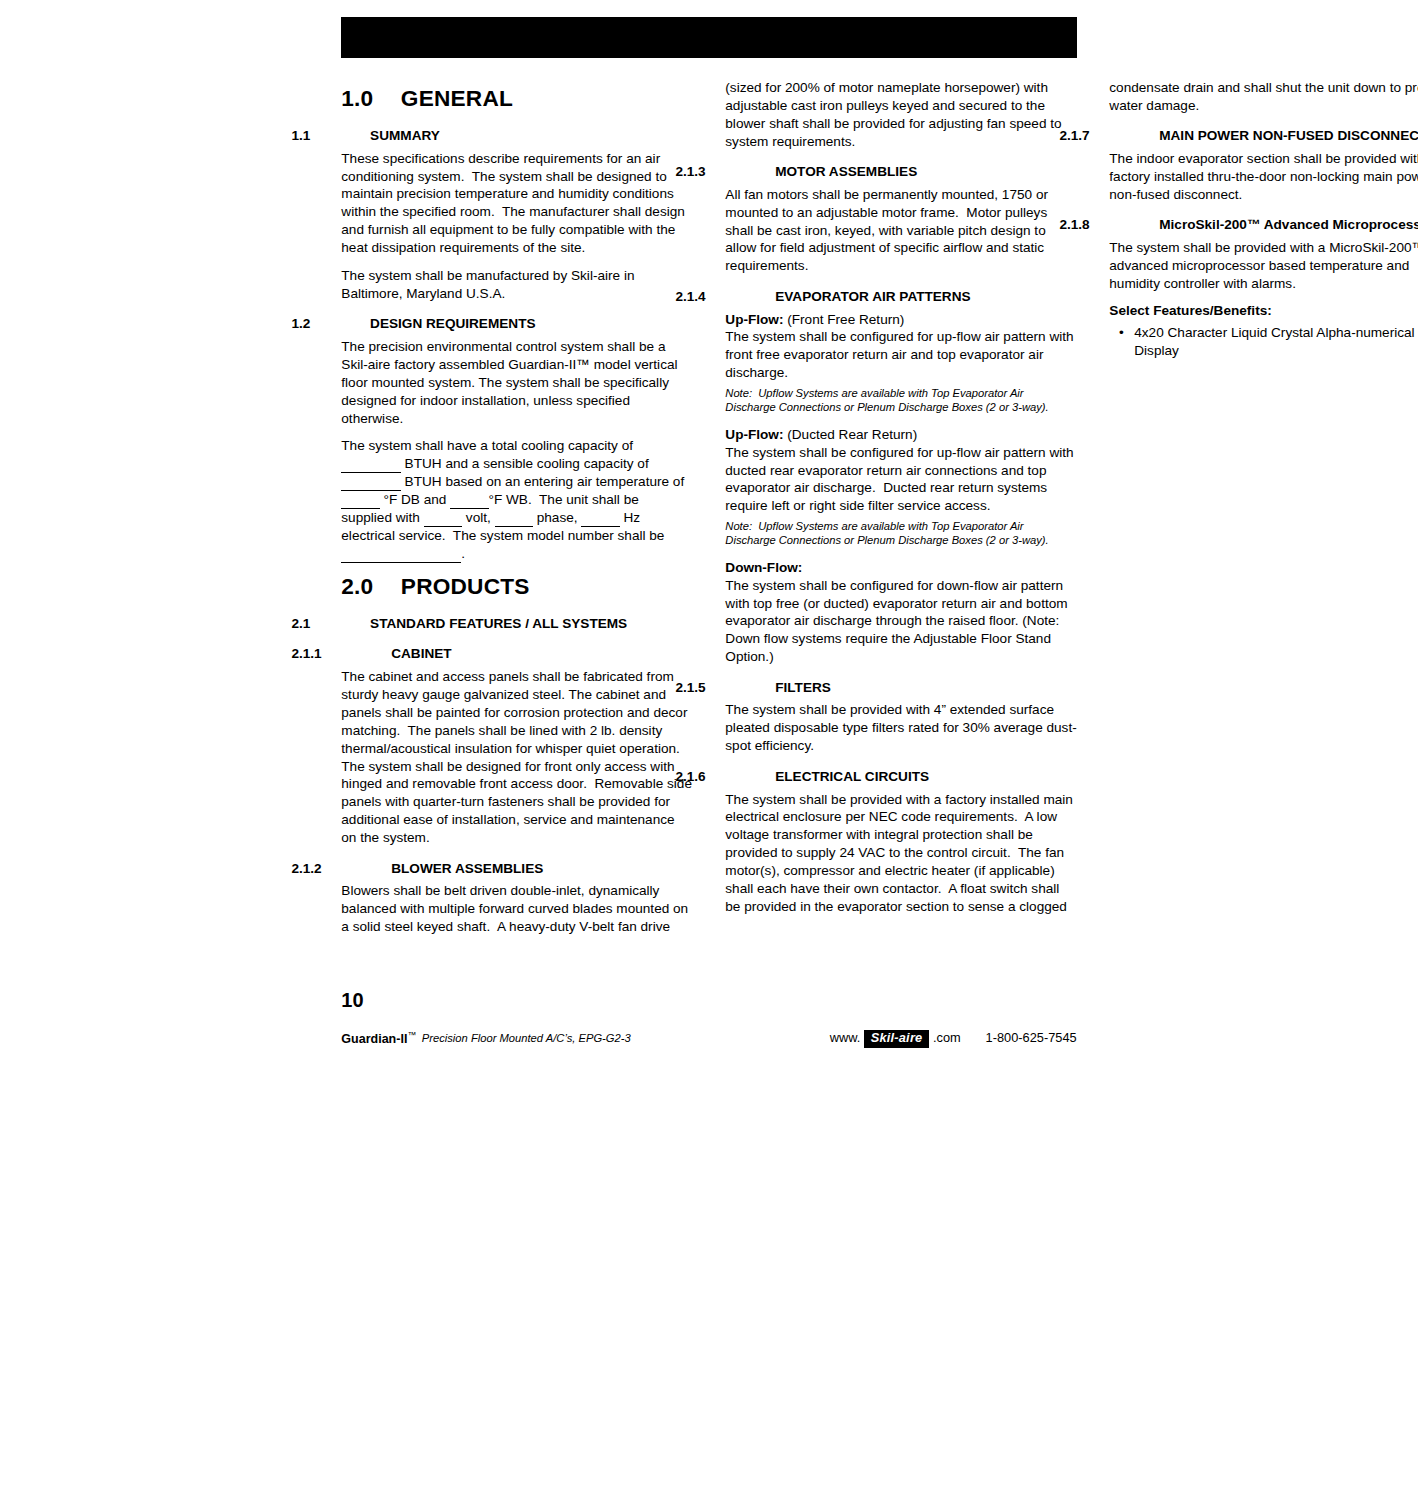1.0 GENERAL
1.1 SUMMARY
These specifications describe requirements for an air conditioning system. The system shall be designed to maintain precision temperature and humidity conditions within the specified room. The manufacturer shall design and furnish all equipment to be fully compatible with the heat dissipation requirements of the site.
The system shall be manufactured by Skil-aire in Baltimore, Maryland U.S.A.
1.2 DESIGN REQUIREMENTS
The precision environmental control system shall be a Skil-aire factory assembled Guardian-II™ model vertical floor mounted system. The system shall be specifically designed for indoor installation, unless specified otherwise.
The system shall have a total cooling capacity of BTUH and a sensible cooling capacity of BTUH based on an entering air temperature of °F DB and °F WB. The unit shall be supplied with volt, phase, Hz electrical service. The system model number shall be .
2.0 PRODUCTS
2.1 STANDARD FEATURES / ALL SYSTEMS
2.1.1 CABINET
The cabinet and access panels shall be fabricated from sturdy heavy gauge galvanized steel. The cabinet and panels shall be painted for corrosion protection and decor matching. The panels shall be lined with 2 lb. density thermal/acoustical insulation for whisper quiet operation. The system shall be designed for front only access with hinged and removable front access door. Removable side panels with quarter-turn fasteners shall be provided for additional ease of installation, service and maintenance on the system.
2.1.2 BLOWER ASSEMBLIES
Blowers shall be belt driven double-inlet, dynamically balanced with multiple forward curved blades mounted on a solid steel keyed shaft. A heavy-duty V-belt fan drive (sized for 200% of motor nameplate horsepower) with adjustable cast iron pulleys keyed and secured to the blower shaft shall be provided for adjusting fan speed to system requirements.
2.1.3 MOTOR ASSEMBLIES
All fan motors shall be permanently mounted, 1750 or mounted to an adjustable motor frame. Motor pulleys shall be cast iron, keyed, with variable pitch design to allow for field adjustment of specific airflow and static requirements.
2.1.4 EVAPORATOR AIR PATTERNS
Up-Flow: (Front Free Return)
The system shall be configured for up-flow air pattern with front free evaporator return air and top evaporator air discharge.
Note: Upflow Systems are available with Top Evaporator Air Discharge Connections or Plenum Discharge Boxes (2 or 3-way).
Up-Flow: (Ducted Rear Return)
The system shall be configured for up-flow air pattern with ducted rear evaporator return air connections and top evaporator air discharge. Ducted rear return systems require left or right side filter service access.
Note: Upflow Systems are available with Top Evaporator Air Discharge Connections or Plenum Discharge Boxes (2 or 3-way).
Down-Flow:
The system shall be configured for down-flow air pattern with top free (or ducted) evaporator return air and bottom evaporator air discharge through the raised floor. (Note: Down flow systems require the Adjustable Floor Stand Option.)
2.1.5 FILTERS
The system shall be provided with 4” extended surface pleated disposable type filters rated for 30% average dust-spot efficiency.
2.1.6 ELECTRICAL CIRCUITS
The system shall be provided with a factory installed main electrical enclosure per NEC code requirements. A low voltage transformer with integral protection shall be provided to supply 24 VAC to the control circuit. The fan motor(s), compressor and electric heater (if applicable) shall each have their own contactor. A float switch shall be provided in the evaporator section to sense a clogged condensate drain and shall shut the unit down to prevent water damage.
2.1.7 MAIN POWER NON-FUSED DISCONNECT
The indoor evaporator section shall be provided with a factory installed thru-the-door non-locking main power non-fused disconnect.
2.1.8 MicroSkil-200™ Advanced Microprocessor
The system shall be provided with a MicroSkil-200™ advanced microprocessor based temperature and humidity controller with alarms.
Select Features/Benefits:
4x20 Character Liquid Crystal Alpha-numerical Display
10
Guardian-II™Precision Floor Mounted A/C’s, EPG-G2-3
www. Skil-aire.com 1-800-625-7545